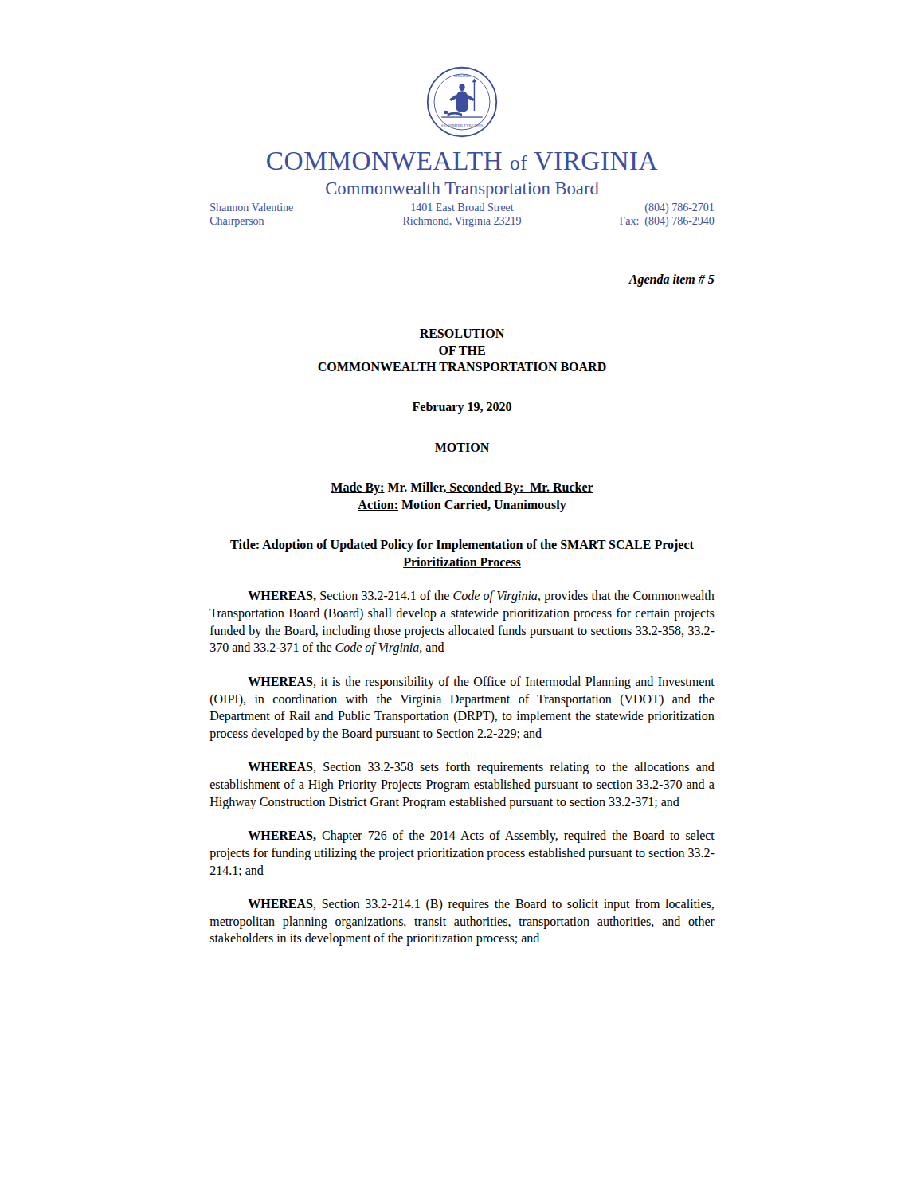SIC SEMPER TYRANNIS VIRGINIA
COMMONWEALTH of VIRGINIA
Commonwealth Transportation Board
| Shannon Valentine | 1401 East Broad Street | (804) 786-2701 |
| Chairperson | Richmond, Virginia 23219 | Fax: (804) 786-2940 |
Agenda item # 5
RESOLUTION
OF THE
COMMONWEALTH TRANSPORTATION BOARD
February 19, 2020
MOTION
Made By: Mr. Miller, Seconded By: Mr. Rucker
Action: Motion Carried, Unanimously
Title: Adoption of Updated Policy for Implementation of the SMART SCALE Project
Prioritization Process
WHEREAS, Section 33.2-214.1 of the Code of Virginia, provides that the Commonwealth Transportation Board (Board) shall develop a statewide prioritization process for certain projects funded by the Board, including those projects allocated funds pursuant to sections 33.2-358, 33.2-370 and 33.2-371 of the Code of Virginia, and
WHEREAS, it is the responsibility of the Office of Intermodal Planning and Investment (OIPI), in coordination with the Virginia Department of Transportation (VDOT) and the Department of Rail and Public Transportation (DRPT), to implement the statewide prioritization process developed by the Board pursuant to Section 2.2-229; and
WHEREAS, Section 33.2-358 sets forth requirements relating to the allocations and establishment of a High Priority Projects Program established pursuant to section 33.2-370 and a Highway Construction District Grant Program established pursuant to section 33.2-371; and
WHEREAS, Chapter 726 of the 2014 Acts of Assembly, required the Board to select projects for funding utilizing the project prioritization process established pursuant to section 33.2-214.1; and
WHEREAS, Section 33.2-214.1 (B) requires the Board to solicit input from localities, metropolitan planning organizations, transit authorities, transportation authorities, and other stakeholders in its development of the prioritization process; and